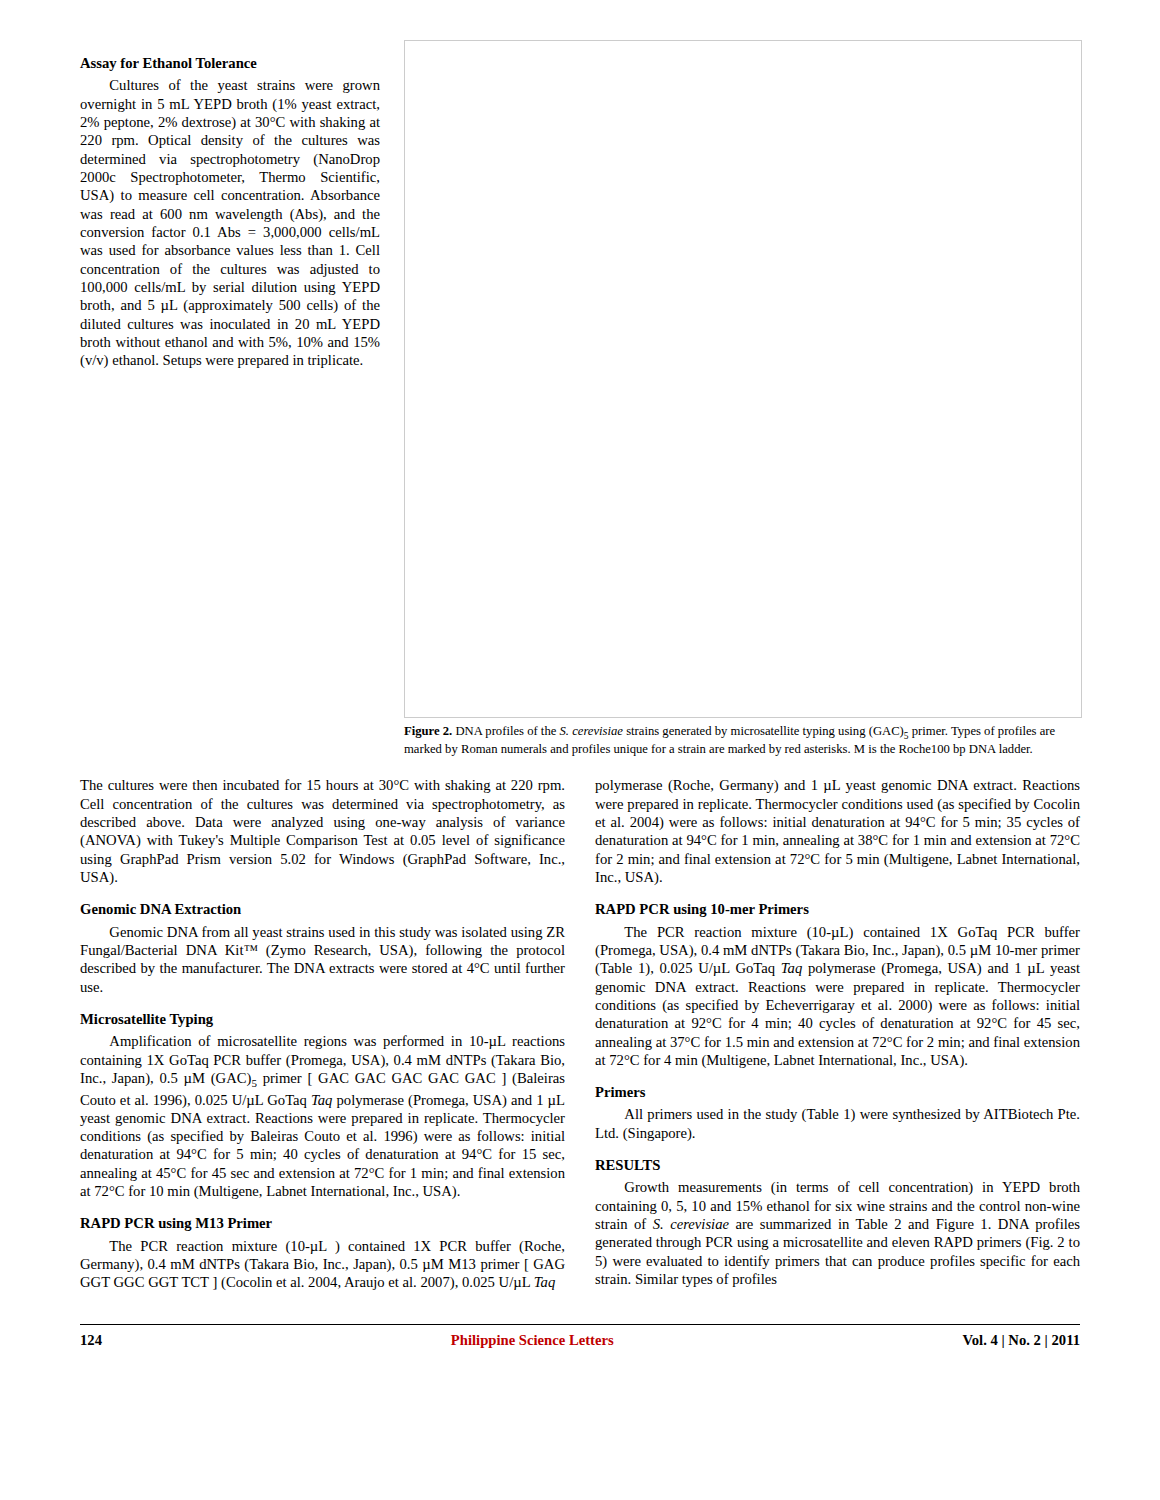Assay for Ethanol Tolerance
Cultures of the yeast strains were grown overnight in 5 mL YEPD broth (1% yeast extract, 2% peptone, 2% dextrose) at 30°C with shaking at 220 rpm. Optical density of the cultures was determined via spectrophotometry (NanoDrop 2000c Spectrophotometer, Thermo Scientific, USA) to measure cell concentration. Absorbance was read at 600 nm wavelength (Abs), and the conversion factor 0.1 Abs = 3,000,000 cells/mL was used for absorbance values less than 1. Cell concentration of the cultures was adjusted to 100,000 cells/mL by serial dilution using YEPD broth, and 5 µL (approximately 500 cells) of the diluted cultures was inoculated in 20 mL YEPD broth without ethanol and with 5%, 10% and 15% (v/v) ethanol. Setups were prepared in triplicate.
Figure 2. DNA profiles of the S. cerevisiae strains generated by microsatellite typing using (GAC)5 primer. Types of profiles are marked by Roman numerals and profiles unique for a strain are marked by red asterisks. M is the Roche100 bp DNA ladder.
The cultures were then incubated for 15 hours at 30°C with shaking at 220 rpm. Cell concentration of the cultures was determined via spectrophotometry, as described above. Data were analyzed using one-way analysis of variance (ANOVA) with Tukey's Multiple Comparison Test at 0.05 level of significance using GraphPad Prism version 5.02 for Windows (GraphPad Software, Inc., USA).
Genomic DNA Extraction
Genomic DNA from all yeast strains used in this study was isolated using ZR Fungal/Bacterial DNA Kit™ (Zymo Research, USA), following the protocol described by the manufacturer. The DNA extracts were stored at 4°C until further use.
Microsatellite Typing
Amplification of microsatellite regions was performed in 10-µL reactions containing 1X GoTaq PCR buffer (Promega, USA), 0.4 mM dNTPs (Takara Bio, Inc., Japan), 0.5 µM (GAC)5 primer [ GAC GAC GAC GAC GAC ] (Baleiras Couto et al. 1996), 0.025 U/µL GoTaq Taq polymerase (Promega, USA) and 1 µL yeast genomic DNA extract. Reactions were prepared in replicate. Thermocycler conditions (as specified by Baleiras Couto et al. 1996) were as follows: initial denaturation at 94°C for 5 min; 40 cycles of denaturation at 94°C for 15 sec, annealing at 45°C for 45 sec and extension at 72°C for 1 min; and final extension at 72°C for 10 min (Multigene, Labnet International, Inc., USA).
RAPD PCR using M13 Primer
The PCR reaction mixture (10-µL ) contained 1X PCR buffer (Roche, Germany), 0.4 mM dNTPs (Takara Bio, Inc., Japan), 0.5 µM M13 primer [ GAG GGT GGC GGT TCT ] (Cocolin et al. 2004, Araujo et al. 2007), 0.025 U/µL Taq
polymerase (Roche, Germany) and 1 µL yeast genomic DNA extract. Reactions were prepared in replicate. Thermocycler conditions used (as specified by Cocolin et al. 2004) were as follows: initial denaturation at 94°C for 5 min; 35 cycles of denaturation at 94°C for 1 min, annealing at 38°C for 1 min and extension at 72°C for 2 min; and final extension at 72°C for 5 min (Multigene, Labnet International, Inc., USA).
RAPD PCR using 10-mer Primers
The PCR reaction mixture (10-µL) contained 1X GoTaq PCR buffer (Promega, USA), 0.4 mM dNTPs (Takara Bio, Inc., Japan), 0.5 µM 10-mer primer (Table 1), 0.025 U/µL GoTaq Taq polymerase (Promega, USA) and 1 µL yeast genomic DNA extract. Reactions were prepared in replicate. Thermocycler conditions (as specified by Echeverrigaray et al. 2000) were as follows: initial denaturation at 92°C for 4 min; 40 cycles of denaturation at 92°C for 45 sec, annealing at 37°C for 1.5 min and extension at 72°C for 2 min; and final extension at 72°C for 4 min (Multigene, Labnet International, Inc., USA).
Primers
All primers used in the study (Table 1) were synthesized by AITBiotech Pte. Ltd. (Singapore).
RESULTS
Growth measurements (in terms of cell concentration) in YEPD broth containing 0, 5, 10 and 15% ethanol for six wine strains and the control non-wine strain of S. cerevisiae are summarized in Table 2 and Figure 1. DNA profiles generated through PCR using a microsatellite and eleven RAPD primers (Fig. 2 to 5) were evaluated to identify primers that can produce profiles specific for each strain. Similar types of profiles
124
Philippine Science Letters
Vol. 4 | No. 2 | 2011